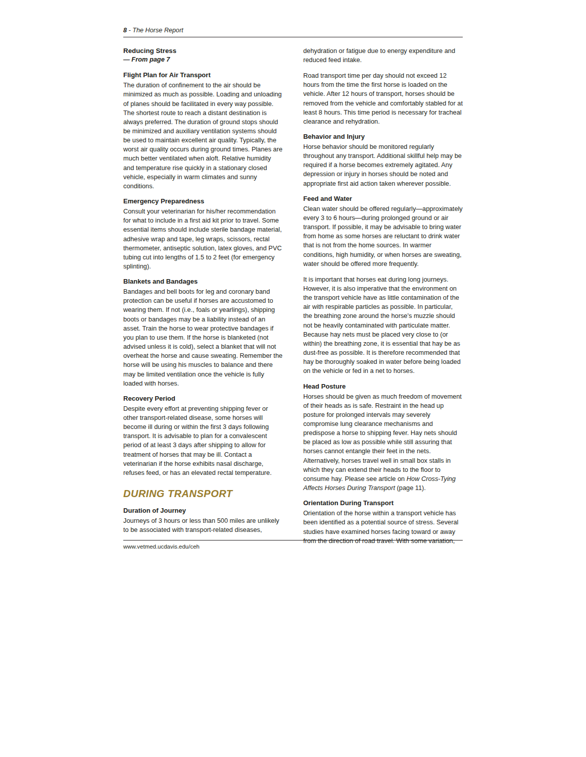8 - The Horse Report
Reducing Stress
— From page 7
Flight Plan for Air Transport
The duration of confinement to the air should be minimized as much as possible. Loading and unloading of planes should be facilitated in every way possible. The shortest route to reach a distant destination is always preferred. The duration of ground stops should be minimized and auxiliary ventilation systems should be used to maintain excellent air quality. Typically, the worst air quality occurs during ground times. Planes are much better ventilated when aloft. Relative humidity and temperature rise quickly in a stationary closed vehicle, especially in warm climates and sunny conditions.
Emergency Preparedness
Consult your veterinarian for his/her recommendation for what to include in a first aid kit prior to travel. Some essential items should include sterile bandage material, adhesive wrap and tape, leg wraps, scissors, rectal thermometer, antiseptic solution, latex gloves, and PVC tubing cut into lengths of 1.5 to 2 feet (for emergency splinting).
Blankets and Bandages
Bandages and bell boots for leg and coronary band protection can be useful if horses are accustomed to wearing them. If not (i.e., foals or yearlings), shipping boots or bandages may be a liability instead of an asset. Train the horse to wear protective bandages if you plan to use them. If the horse is blanketed (not advised unless it is cold), select a blanket that will not overheat the horse and cause sweating. Remember the horse will be using his muscles to balance and there may be limited ventilation once the vehicle is fully loaded with horses.
Recovery Period
Despite every effort at preventing shipping fever or other transport-related disease, some horses will become ill during or within the first 3 days following transport. It is advisable to plan for a convalescent period of at least 3 days after shipping to allow for treatment of horses that may be ill. Contact a veterinarian if the horse exhibits nasal discharge, refuses feed, or has an elevated rectal temperature.
DURING TRANSPORT
Duration of Journey
Journeys of 3 hours or less than 500 miles are unlikely to be associated with transport-related diseases, dehydration or fatigue due to energy expenditure and reduced feed intake.
Road transport time per day should not exceed 12 hours from the time the first horse is loaded on the vehicle. After 12 hours of transport, horses should be removed from the vehicle and comfortably stabled for at least 8 hours. This time period is necessary for tracheal clearance and rehydration.
Behavior and Injury
Horse behavior should be monitored regularly throughout any transport. Additional skillful help may be required if a horse becomes extremely agitated. Any depression or injury in horses should be noted and appropriate first aid action taken wherever possible.
Feed and Water
Clean water should be offered regularly—approximately every 3 to 6 hours—during prolonged ground or air transport. If possible, it may be advisable to bring water from home as some horses are reluctant to drink water that is not from the home sources. In warmer conditions, high humidity, or when horses are sweating, water should be offered more frequently.
It is important that horses eat during long journeys. However, it is also imperative that the environment on the transport vehicle have as little contamination of the air with respirable particles as possible. In particular, the breathing zone around the horse's muzzle should not be heavily contaminated with particulate matter. Because hay nets must be placed very close to (or within) the breathing zone, it is essential that hay be as dust-free as possible. It is therefore recommended that hay be thoroughly soaked in water before being loaded on the vehicle or fed in a net to horses.
Head Posture
Horses should be given as much freedom of movement of their heads as is safe. Restraint in the head up posture for prolonged intervals may severely compromise lung clearance mechanisms and predispose a horse to shipping fever. Hay nets should be placed as low as possible while still assuring that horses cannot entangle their feet in the nets. Alternatively, horses travel well in small box stalls in which they can extend their heads to the floor to consume hay. Please see article on How Cross-Tying Affects Horses During Transport (page 11).
Orientation During Transport
Orientation of the horse within a transport vehicle has been identified as a potential source of stress. Several studies have examined horses facing toward or away from the direction of road travel. With some variation,
www.vetmed.ucdavis.edu/ceh